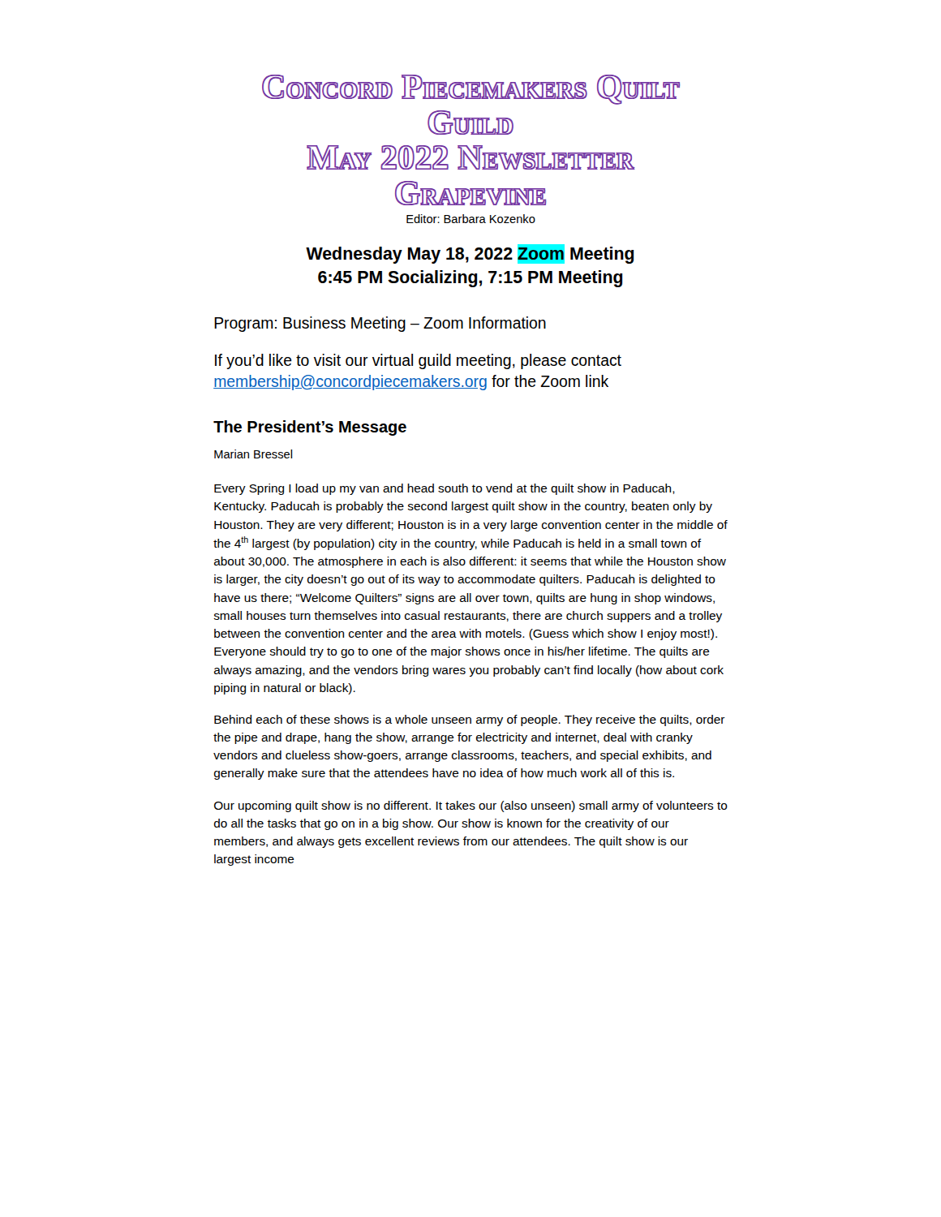Concord Piecemakers Quilt Guild
May 2022 Newsletter
Grapevine
Editor: Barbara Kozenko
Wednesday May 18, 2022 Zoom Meeting
6:45 PM Socializing, 7:15 PM Meeting
Program: Business Meeting – Zoom Information
If you’d like to visit our virtual guild meeting, please contact membership@concordpiecemakers.org for the Zoom link
The President’s Message
Marian Bressel
Every Spring I load up my van and head south to vend at the quilt show in Paducah, Kentucky. Paducah is probably the second largest quilt show in the country, beaten only by Houston. They are very different; Houston is in a very large convention center in the middle of the 4th largest (by population) city in the country, while Paducah is held in a small town of about 30,000. The atmosphere in each is also different: it seems that while the Houston show is larger, the city doesn’t go out of its way to accommodate quilters. Paducah is delighted to have us there; “Welcome Quilters” signs are all over town, quilts are hung in shop windows, small houses turn themselves into casual restaurants, there are church suppers and a trolley between the convention center and the area with motels. (Guess which show I enjoy most!). Everyone should try to go to one of the major shows once in his/her lifetime. The quilts are always amazing, and the vendors bring wares you probably can’t find locally (how about cork piping in natural or black).
Behind each of these shows is a whole unseen army of people. They receive the quilts, order the pipe and drape, hang the show, arrange for electricity and internet, deal with cranky vendors and clueless show-goers, arrange classrooms, teachers, and special exhibits, and generally make sure that the attendees have no idea of how much work all of this is.
Our upcoming quilt show is no different. It takes our (also unseen) small army of volunteers to do all the tasks that go on in a big show. Our show is known for the creativity of our members, and always gets excellent reviews from our attendees. The quilt show is our largest income